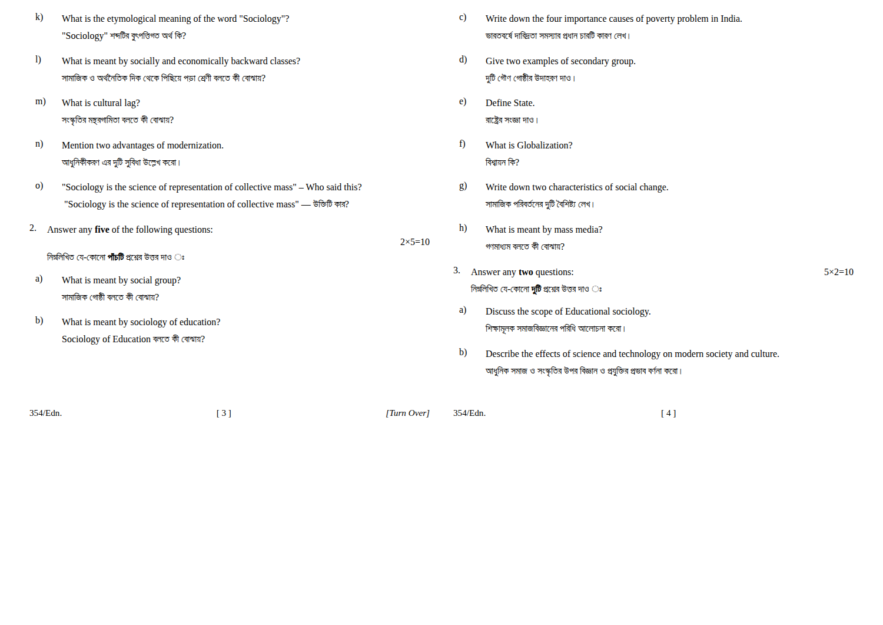k)
What is the etymological meaning of the word "Sociology"?
"Sociology" শব্দটির বুৎপত্তিগত অর্থ কি?
l)
What is meant by socially and economically backward classes?
সামাজিক ও অর্থনৈতিক দিক থেকে পিছিয়ে পড়া শ্রেণী বলতে কী বোঝায়?
m)
What is cultural lag?
সংস্কৃতির মন্থরগামিতা বলতে কী বোঝায়?
n)
Mention two advantages of modernization.
আধুনিকীকরণ এর দুটি সুবিধা উল্লেখ করো।
o)
"Sociology is the science of representation of collective mass" – Who said this?
"Sociology is the science of representation of collective mass" — উক্তিটি কার?
2.
Answer any five of the following questions:
2×5=10
নিম্নলিখিত যে-কোনো পাঁচটি প্রশ্নের উত্তর দাও ঃ
a)
What is meant by social group?
সামাজিক গোষ্ঠী বলতে কী বোঝায়?
b)
What is meant by sociology of education?
Sociology of Education বলতে কী বোঝায়?
354/Edn. [ 3 ] [Turn Over]
c)
Write down the four importance causes of poverty problem in India.
ভারতবর্ষে দারিদ্রতা সমস্যার প্রধান চারটি কারণ লেখ।
d)
Give two examples of secondary group.
দুটি গৌণ গোষ্ঠীর উদাহরণ দাও।
e)
Define State.
রাষ্ট্রের সংজ্ঞা দাও।
f)
What is Globalization?
বিশ্বায়ন কি?
g)
Write down two characteristics of social change.
সামাজিক পরিবর্তনের দুটি বৈশিষ্ট্য লেখ।
h)
What is meant by mass media?
গণমাধ্যম বলতে কী বোঝায়?
3.
Answer any two questions: 5×2=10
নিম্নলিখিত যে-কোনো দুটি প্রশ্নের উত্তর দাও ঃ
a)
Discuss the scope of Educational sociology.
শিক্ষামূলক সমাজবিজ্ঞানের পরিধি আলোচনা করো।
b)
Describe the effects of science and technology on modern society and culture.
আধুনিক সমাজ ও সংস্কৃতির উপর বিজ্ঞান ও প্রযুক্তির প্রভাব বর্ণনা করো।
354/Edn. [ 4 ]